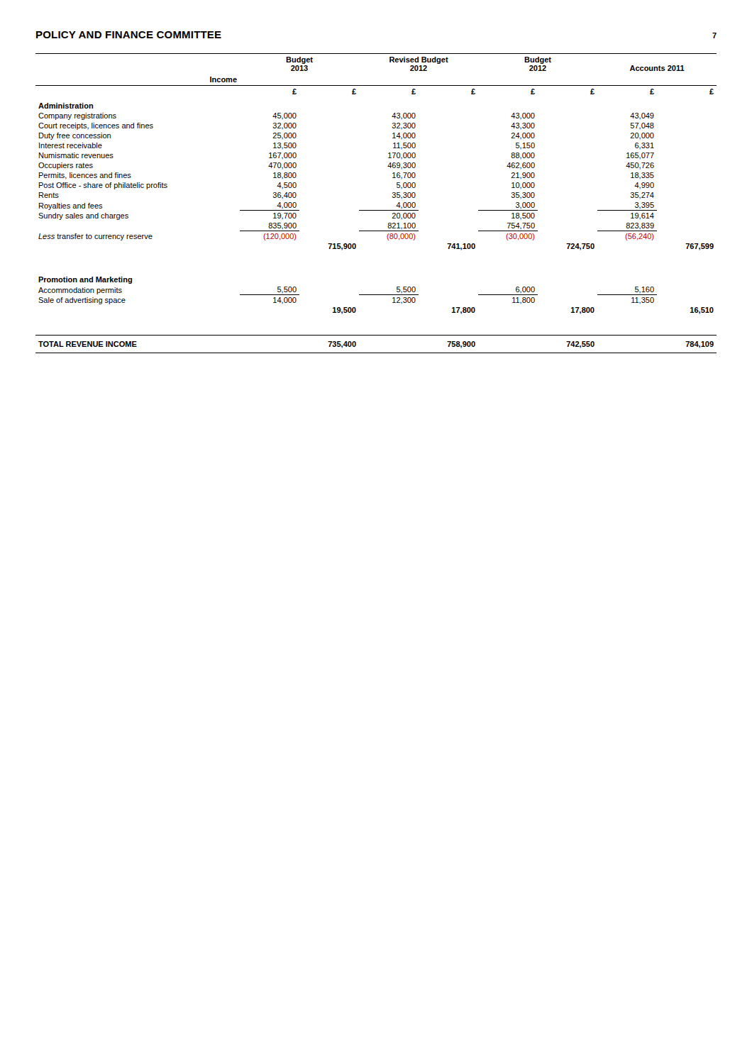POLICY AND FINANCE COMMITTEE
7
| | Budget 2013 | Revised Budget 2012 | Budget 2012 | Accounts 2011 |
| --- | --- | --- | --- | --- |
| Income | | | | |
| | £ | £ | £ | £ | £ | £ | £ | £ |
| Administration | | | | | | | | |
| Company registrations | 45,000 | | 43,000 | | 43,000 | | 43,049 | |
| Court receipts, licences and fines | 32,000 | | 32,300 | | 43,300 | | 57,048 | |
| Duty free concession | 25,000 | | 14,000 | | 24,000 | | 20,000 | |
| Interest receivable | 13,500 | | 11,500 | | 5,150 | | 6,331 | |
| Numismatic revenues | 167,000 | | 170,000 | | 88,000 | | 165,077 | |
| Occupiers rates | 470,000 | | 469,300 | | 462,600 | | 450,726 | |
| Permits, licences and fines | 18,800 | | 16,700 | | 21,900 | | 18,335 | |
| Post Office - share of philatelic profits | 4,500 | | 5,000 | | 10,000 | | 4,990 | |
| Rents | 36,400 | | 35,300 | | 35,300 | | 35,274 | |
| Royalties and fees | 4,000 | | 4,000 | | 3,000 | | 3,395 | |
| Sundry sales and charges | 19,700 | | 20,000 | | 18,500 | | 19,614 | |
| | 835,900 | | 821,100 | | 754,750 | | 823,839 | |
| Less transfer to currency reserve | (120,000) | | (80,000) | | (30,000) | | (56,240) | |
| | | 715,900 | | 741,100 | | 724,750 | | 767,599 |
| Promotion and Marketing | | | | | | | | |
| Accommodation permits | 5,500 | | 5,500 | | 6,000 | | 5,160 | |
| Sale of advertising space | 14,000 | | 12,300 | | 11,800 | | 11,350 | |
| | | 19,500 | | 17,800 | | 17,800 | | 16,510 |
| TOTAL REVENUE INCOME | | 735,400 | | 758,900 | | 742,550 | | 784,109 |